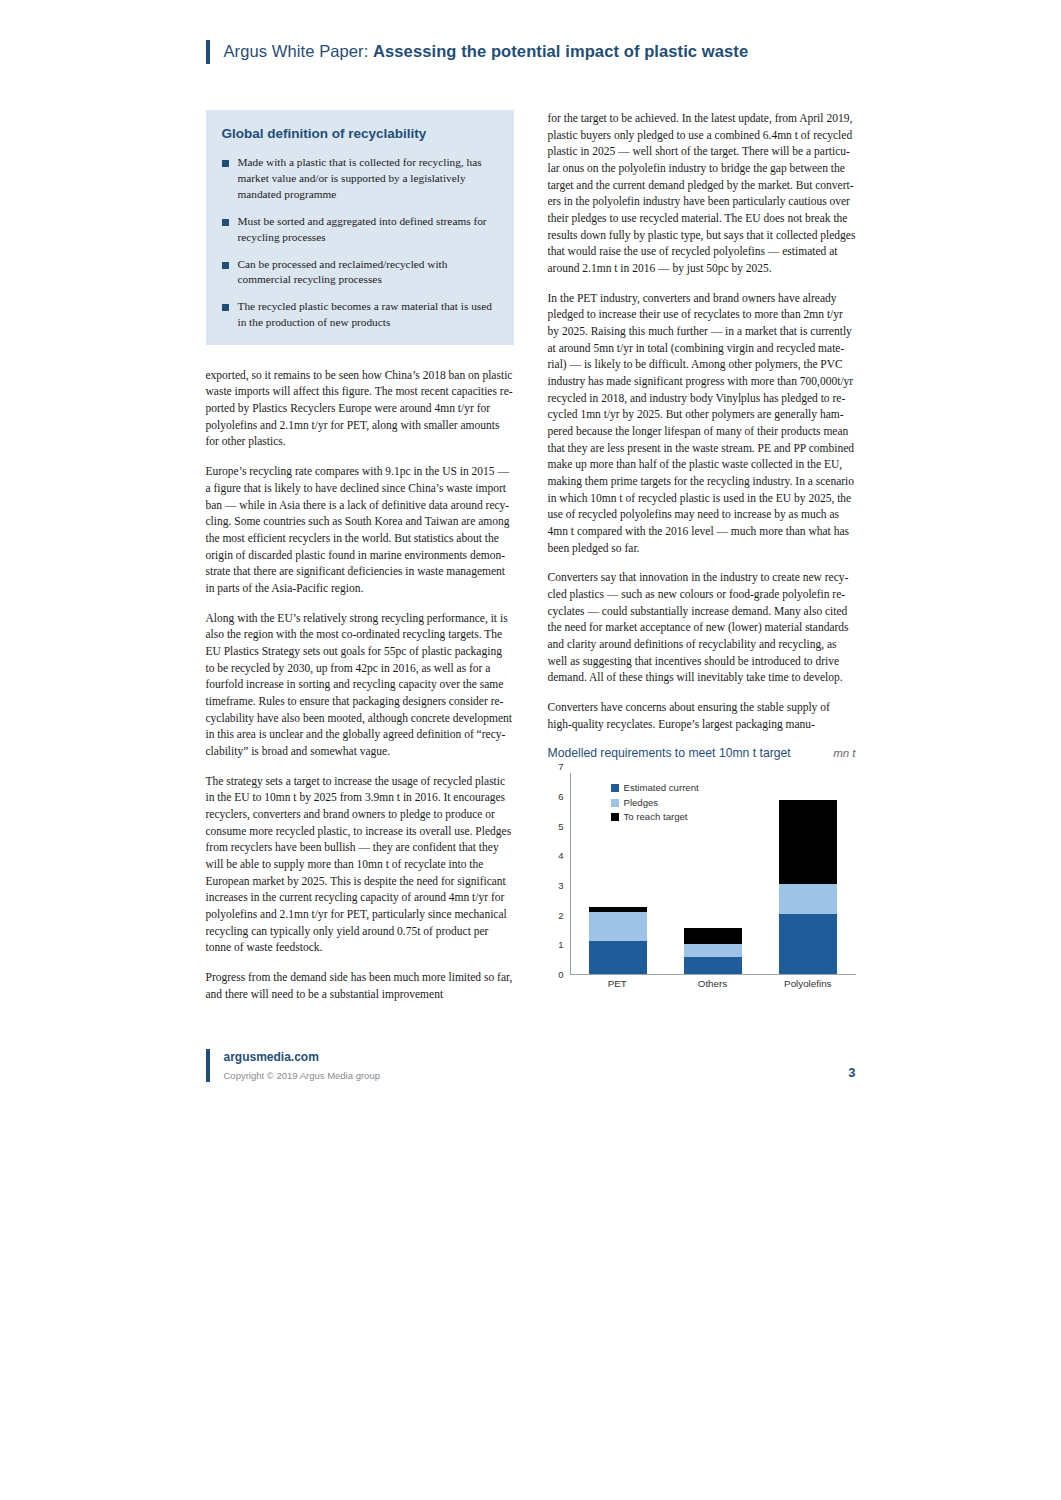Argus White Paper: Assessing the potential impact of plastic waste
Global definition of recyclability
Made with a plastic that is collected for recycling, has market value and/or is supported by a legislatively mandated programme
Must be sorted and aggregated into defined streams for recycling processes
Can be processed and reclaimed/recycled with commercial recycling processes
The recycled plastic becomes a raw material that is used in the production of new products
exported, so it remains to be seen how China’s 2018 ban on plastic waste imports will affect this figure. The most recent capacities reported by Plastics Recyclers Europe were around 4mn t/yr for polyolefins and 2.1mn t/yr for PET, along with smaller amounts for other plastics.
Europe’s recycling rate compares with 9.1pc in the US in 2015 — a figure that is likely to have declined since China’s waste import ban — while in Asia there is a lack of definitive data around recycling. Some countries such as South Korea and Taiwan are among the most efficient recyclers in the world. But statistics about the origin of discarded plastic found in marine environments demonstrate that there are significant deficiencies in waste management in parts of the Asia-Pacific region.
Along with the EU’s relatively strong recycling performance, it is also the region with the most co-ordinated recycling targets. The EU Plastics Strategy sets out goals for 55pc of plastic packaging to be recycled by 2030, up from 42pc in 2016, as well as for a fourfold increase in sorting and recycling capacity over the same timeframe. Rules to ensure that packaging designers consider recyclability have also been mooted, although concrete development in this area is unclear and the globally agreed definition of “recyclability” is broad and somewhat vague.
The strategy sets a target to increase the usage of recycled plastic in the EU to 10mn t by 2025 from 3.9mn t in 2016. It encourages recyclers, converters and brand owners to pledge to produce or consume more recycled plastic, to increase its overall use. Pledges from recyclers have been bullish — they are confident that they will be able to supply more than 10mn t of recyclate into the European market by 2025. This is despite the need for significant increases in the current recycling capacity of around 4mn t/yr for polyolefins and 2.1mn t/yr for PET, particularly since mechanical recycling can typically only yield around 0.75t of product per tonne of waste feedstock.
Progress from the demand side has been much more limited so far, and there will need to be a substantial improvement
for the target to be achieved. In the latest update, from April 2019, plastic buyers only pledged to use a combined 6.4mn t of recycled plastic in 2025 — well short of the target. There will be a particular onus on the polyolefin industry to bridge the gap between the target and the current demand pledged by the market. But converters in the polyolefin industry have been particularly cautious over their pledges to use recycled material. The EU does not break the results down fully by plastic type, but says that it collected pledges that would raise the use of recycled polyolefins — estimated at around 2.1mn t in 2016 — by just 50pc by 2025.
In the PET industry, converters and brand owners have already pledged to increase their use of recyclates to more than 2mn t/yr by 2025. Raising this much further — in a market that is currently at around 5mn t/yr in total (combining virgin and recycled material) — is likely to be difficult. Among other polymers, the PVC industry has made significant progress with more than 700,000t/yr recycled in 2018, and industry body Vinylplus has pledged to recycled 1mn t/yr by 2025. But other polymers are generally hampered because the longer lifespan of many of their products mean that they are less present in the waste stream. PE and PP combined make up more than half of the plastic waste collected in the EU, making them prime targets for the recycling industry. In a scenario in which 10mn t of recycled plastic is used in the EU by 2025, the use of recycled polyolefins may need to increase by as much as 4mn t compared with the 2016 level — much more than what has been pledged so far.
Converters say that innovation in the industry to create new recycled plastics — such as new colours or food-grade polyolefin recyclates — could substantially increase demand. Many also cited the need for market acceptance of new (lower) material standards and clarity around definitions of recyclability and recycling, as well as suggesting that incentives should be introduced to drive demand. All of these things will inevitably take time to develop.
Converters have concerns about ensuring the stable supply of high-quality recyclates. Europe’s largest packaging manu-
Modelled requirements to meet 10mn t target mn t
7 6 5 4 3 2 1 0
Estimated current
Pledges
To reach target
PET Others Polyolefins
argusmedia.com
Copyright © 2019 Argus Media group
3